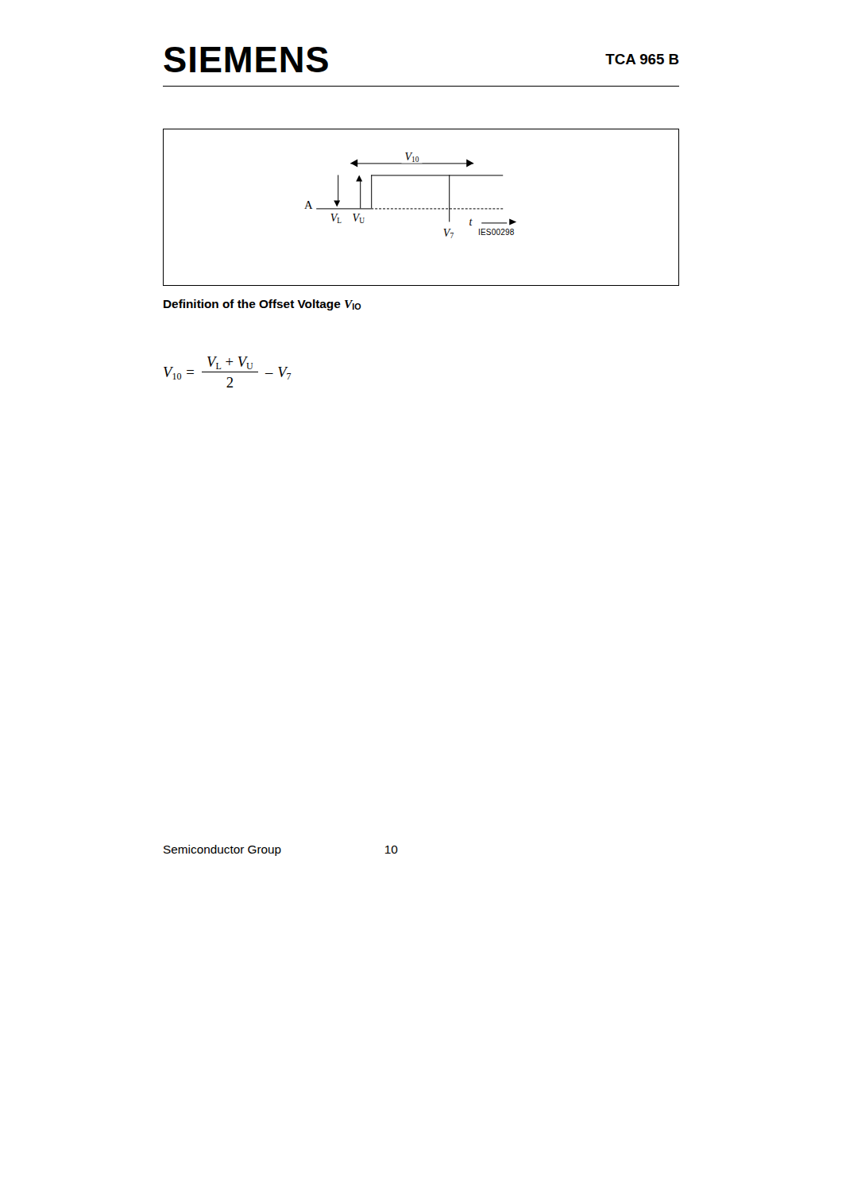SIEMENS
TCA 965 B
V10
A
VL
VU
V7
t
IES00298
Definition of the Offset Voltage VIO
V10 = VL + VU 2 – V7
Semiconductor Group 10